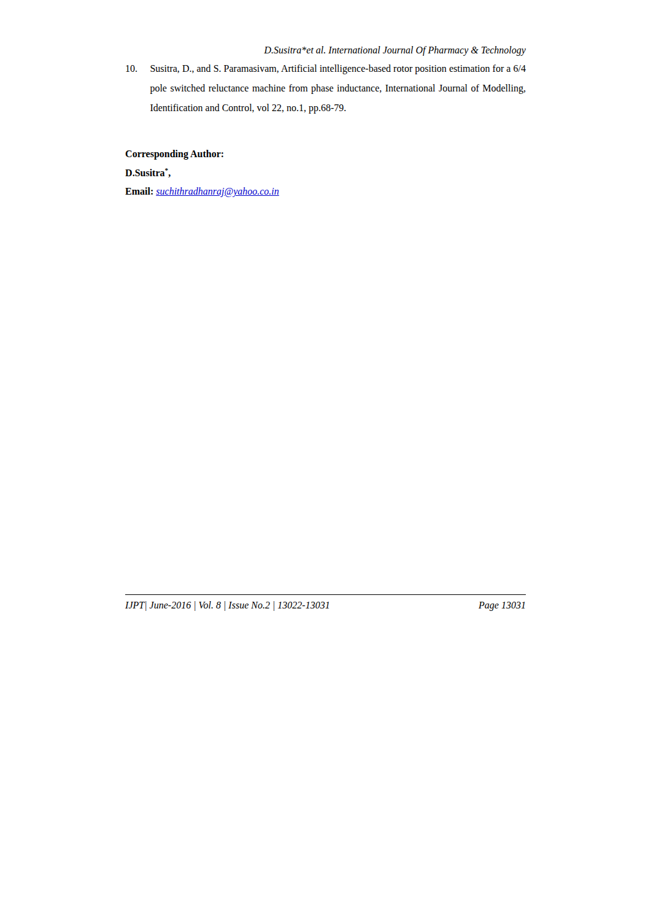D.Susitra*et al. International Journal Of Pharmacy & Technology
10. Susitra, D., and S. Paramasivam, Artificial intelligence-based rotor position estimation for a 6/4 pole switched reluctance machine from phase inductance, International Journal of Modelling, Identification and Control, vol 22, no.1, pp.68-79.
Corresponding Author:
D.Susitra*,
Email: suchithradhanraj@yahoo.co.in
IJPT| June-2016 | Vol. 8 | Issue No.2 | 13022-13031
Page 13031